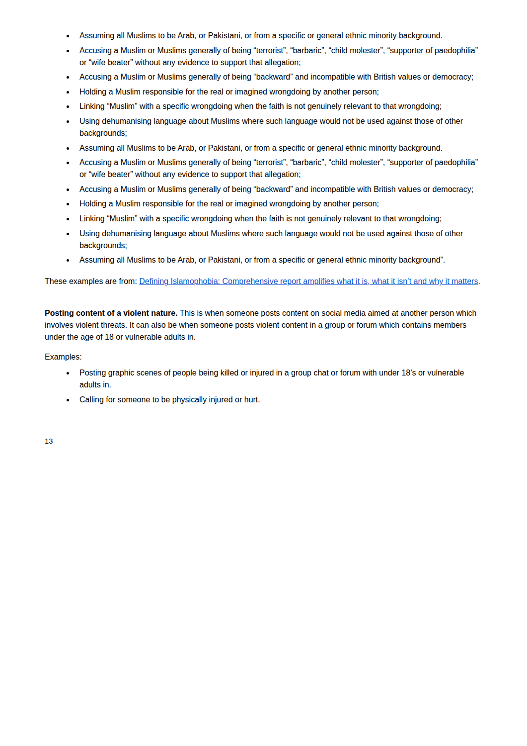Assuming all Muslims to be Arab, or Pakistani, or from a specific or general ethnic minority background.
Accusing a Muslim or Muslims generally of being “terrorist”, “barbaric”, “child molester”, “supporter of paedophilia” or “wife beater” without any evidence to support that allegation;
Accusing a Muslim or Muslims generally of being “backward” and incompatible with British values or democracy;
Holding a Muslim responsible for the real or imagined wrongdoing by another person;
Linking “Muslim” with a specific wrongdoing when the faith is not genuinely relevant to that wrongdoing;
Using dehumanising language about Muslims where such language would not be used against those of other backgrounds;
Assuming all Muslims to be Arab, or Pakistani, or from a specific or general ethnic minority background.
Accusing a Muslim or Muslims generally of being “terrorist”, “barbaric”, “child molester”, “supporter of paedophilia” or “wife beater” without any evidence to support that allegation;
Accusing a Muslim or Muslims generally of being “backward” and incompatible with British values or democracy;
Holding a Muslim responsible for the real or imagined wrongdoing by another person;
Linking “Muslim” with a specific wrongdoing when the faith is not genuinely relevant to that wrongdoing;
Using dehumanising language about Muslims where such language would not be used against those of other backgrounds;
Assuming all Muslims to be Arab, or Pakistani, or from a specific or general ethnic minority background”.
These examples are from: Defining Islamophobia: Comprehensive report amplifies what it is, what it isn’t and why it matters.
Posting content of a violent nature. This is when someone posts content on social media aimed at another person which involves violent threats. It can also be when someone posts violent content in a group or forum which contains members under the age of 18 or vulnerable adults in.
Examples:
Posting graphic scenes of people being killed or injured in a group chat or forum with under 18’s or vulnerable adults in.
Calling for someone to be physically injured or hurt.
13